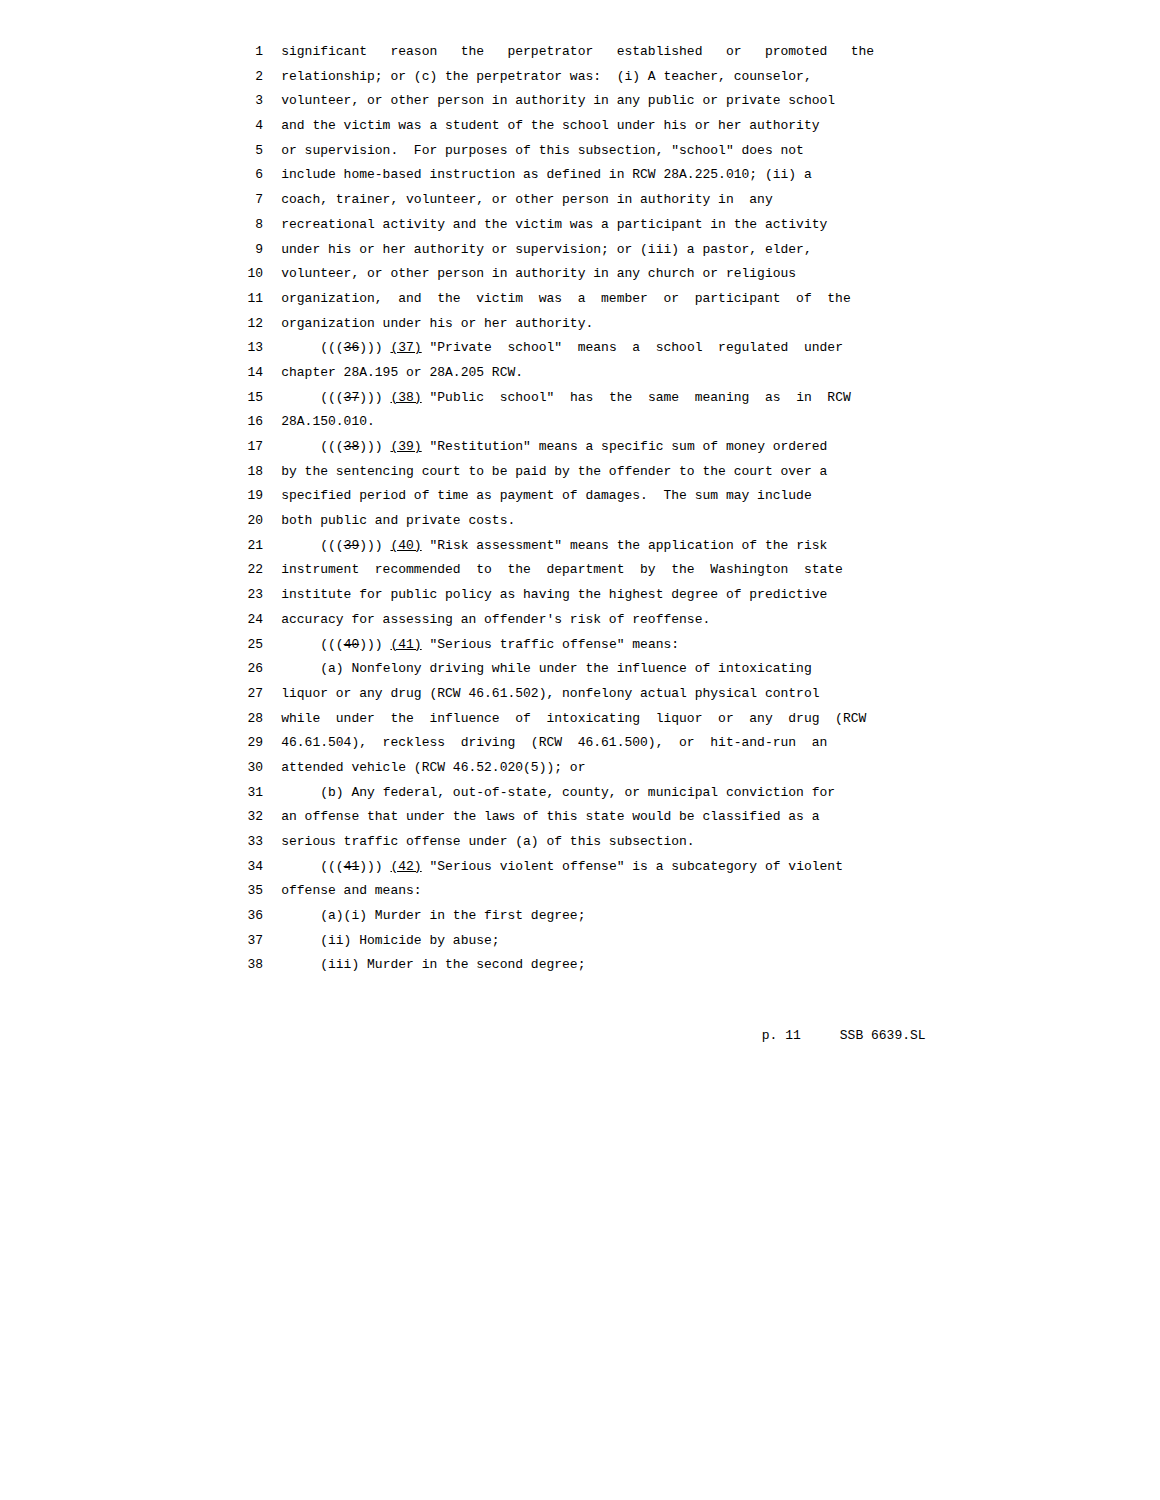significant reason the perpetrator established or promoted the
relationship; or (c) the perpetrator was: (i) A teacher, counselor,
volunteer, or other person in authority in any public or private school
and the victim was a student of the school under his or her authority
or supervision. For purposes of this subsection, "school" does not
include home-based instruction as defined in RCW 28A.225.010; (ii) a
coach, trainer, volunteer, or other person in authority in any
recreational activity and the victim was a participant in the activity
under his or her authority or supervision; or (iii) a pastor, elder,
volunteer, or other person in authority in any church or religious
organization, and the victim was a member or participant of the
organization under his or her authority.
(((36))) (37) "Private school" means a school regulated under
chapter 28A.195 or 28A.205 RCW.
(((37))) (38) "Public school" has the same meaning as in RCW
28A.150.010.
(((38))) (39) "Restitution" means a specific sum of money ordered
by the sentencing court to be paid by the offender to the court over a
specified period of time as payment of damages. The sum may include
both public and private costs.
(((39))) (40) "Risk assessment" means the application of the risk
instrument recommended to the department by the Washington state
institute for public policy as having the highest degree of predictive
accuracy for assessing an offender's risk of reoffense.
(((40))) (41) "Serious traffic offense" means:
(a) Nonfelony driving while under the influence of intoxicating
liquor or any drug (RCW 46.61.502), nonfelony actual physical control
while under the influence of intoxicating liquor or any drug (RCW
46.61.504), reckless driving (RCW 46.61.500), or hit-and-run an
attended vehicle (RCW 46.52.020(5)); or
(b) Any federal, out-of-state, county, or municipal conviction for
an offense that under the laws of this state would be classified as a
serious traffic offense under (a) of this subsection.
(((41))) (42) "Serious violent offense" is a subcategory of violent
offense and means:
(a)(i) Murder in the first degree;
(ii) Homicide by abuse;
(iii) Murder in the second degree;
p. 11 SSB 6639.SL